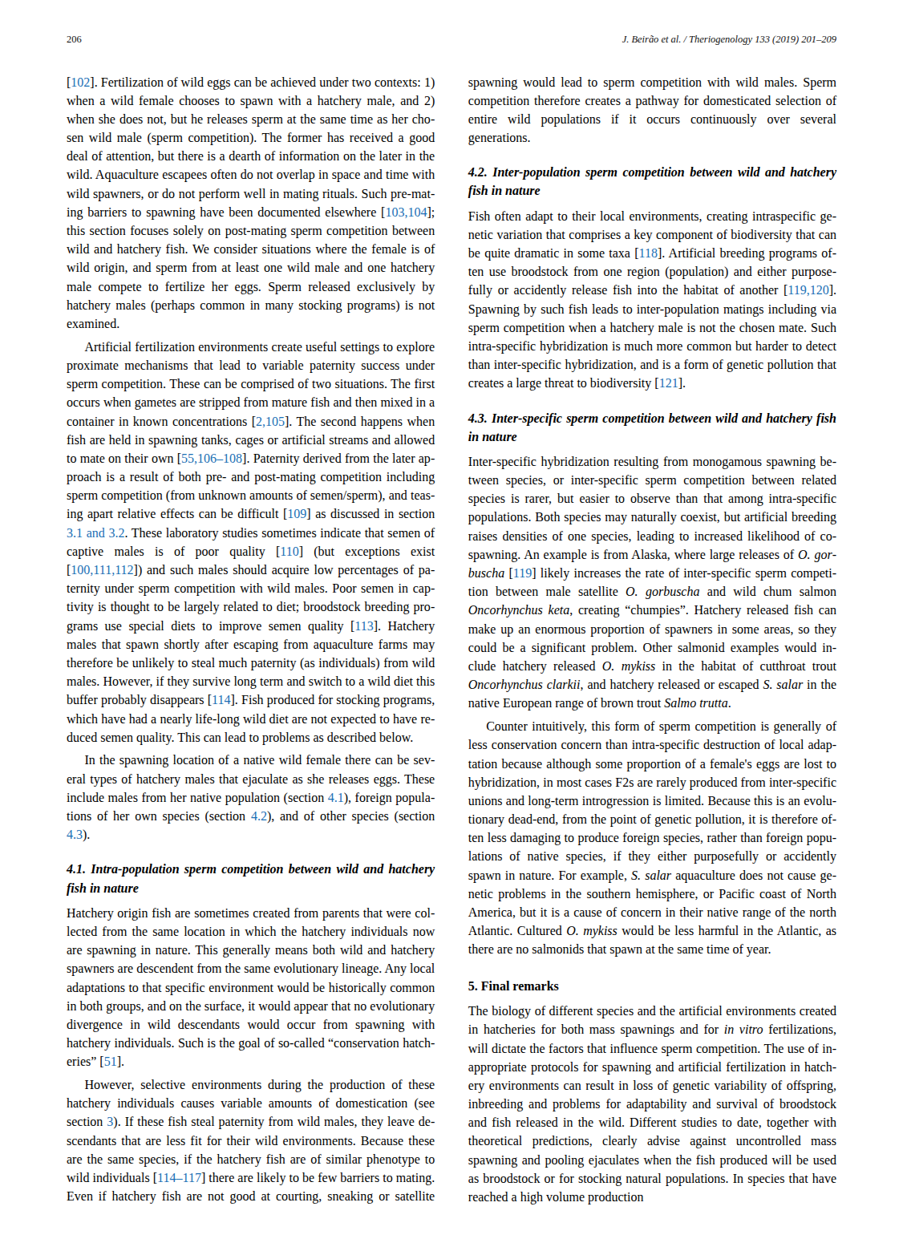206 J. Beirão et al. / Theriogenology 133 (2019) 201–209
[102]. Fertilization of wild eggs can be achieved under two contexts: 1) when a wild female chooses to spawn with a hatchery male, and 2) when she does not, but he releases sperm at the same time as her chosen wild male (sperm competition). The former has received a good deal of attention, but there is a dearth of information on the later in the wild. Aquaculture escapees often do not overlap in space and time with wild spawners, or do not perform well in mating rituals. Such pre-mating barriers to spawning have been documented elsewhere [103,104]; this section focuses solely on post-mating sperm competition between wild and hatchery fish. We consider situations where the female is of wild origin, and sperm from at least one wild male and one hatchery male compete to fertilize her eggs. Sperm released exclusively by hatchery males (perhaps common in many stocking programs) is not examined.
Artificial fertilization environments create useful settings to explore proximate mechanisms that lead to variable paternity success under sperm competition. These can be comprised of two situations. The first occurs when gametes are stripped from mature fish and then mixed in a container in known concentrations [2,105]. The second happens when fish are held in spawning tanks, cages or artificial streams and allowed to mate on their own [55,106–108]. Paternity derived from the later approach is a result of both pre- and post-mating competition including sperm competition (from unknown amounts of semen/sperm), and teasing apart relative effects can be difficult [109] as discussed in section 3.1 and 3.2. These laboratory studies sometimes indicate that semen of captive males is of poor quality [110] (but exceptions exist [100,111,112]) and such males should acquire low percentages of paternity under sperm competition with wild males. Poor semen in captivity is thought to be largely related to diet; broodstock breeding programs use special diets to improve semen quality [113]. Hatchery males that spawn shortly after escaping from aquaculture farms may therefore be unlikely to steal much paternity (as individuals) from wild males. However, if they survive long term and switch to a wild diet this buffer probably disappears [114]. Fish produced for stocking programs, which have had a nearly life-long wild diet are not expected to have reduced semen quality. This can lead to problems as described below.
In the spawning location of a native wild female there can be several types of hatchery males that ejaculate as she releases eggs. These include males from her native population (section 4.1), foreign populations of her own species (section 4.2), and of other species (section 4.3).
4.1. Intra-population sperm competition between wild and hatchery fish in nature
Hatchery origin fish are sometimes created from parents that were collected from the same location in which the hatchery individuals now are spawning in nature. This generally means both wild and hatchery spawners are descendent from the same evolutionary lineage. Any local adaptations to that specific environment would be historically common in both groups, and on the surface, it would appear that no evolutionary divergence in wild descendants would occur from spawning with hatchery individuals. Such is the goal of so-called “conservation hatcheries” [51].
However, selective environments during the production of these hatchery individuals causes variable amounts of domestication (see section 3). If these fish steal paternity from wild males, they leave descendants that are less fit for their wild environments. Because these are the same species, if the hatchery fish are of similar phenotype to wild individuals [114–117] there are likely to be few barriers to mating. Even if hatchery fish are not good at courting, sneaking or satellite spawning would lead to sperm competition with wild males. Sperm competition therefore creates a pathway for domesticated selection of entire wild populations if it occurs continuously over several generations.
4.2. Inter-population sperm competition between wild and hatchery fish in nature
Fish often adapt to their local environments, creating intraspecific genetic variation that comprises a key component of biodiversity that can be quite dramatic in some taxa [118]. Artificial breeding programs often use broodstock from one region (population) and either purposefully or accidently release fish into the habitat of another [119,120]. Spawning by such fish leads to inter-population matings including via sperm competition when a hatchery male is not the chosen mate. Such intra-specific hybridization is much more common but harder to detect than inter-specific hybridization, and is a form of genetic pollution that creates a large threat to biodiversity [121].
4.3. Inter-specific sperm competition between wild and hatchery fish in nature
Inter-specific hybridization resulting from monogamous spawning between species, or inter-specific sperm competition between related species is rarer, but easier to observe than that among intra-specific populations. Both species may naturally coexist, but artificial breeding raises densities of one species, leading to increased likelihood of co-spawning. An example is from Alaska, where large releases of O. gorbuscha [119] likely increases the rate of inter-specific sperm competition between male satellite O. gorbuscha and wild chum salmon Oncorhynchus keta, creating “chumpies”. Hatchery released fish can make up an enormous proportion of spawners in some areas, so they could be a significant problem. Other salmonid examples would include hatchery released O. mykiss in the habitat of cutthroat trout Oncorhynchus clarkii, and hatchery released or escaped S. salar in the native European range of brown trout Salmo trutta.
Counter intuitively, this form of sperm competition is generally of less conservation concern than intra-specific destruction of local adaptation because although some proportion of a female's eggs are lost to hybridization, in most cases F2s are rarely produced from inter-specific unions and long-term introgression is limited. Because this is an evolutionary dead-end, from the point of genetic pollution, it is therefore often less damaging to produce foreign species, rather than foreign populations of native species, if they either purposefully or accidently spawn in nature. For example, S. salar aquaculture does not cause genetic problems in the southern hemisphere, or Pacific coast of North America, but it is a cause of concern in their native range of the north Atlantic. Cultured O. mykiss would be less harmful in the Atlantic, as there are no salmonids that spawn at the same time of year.
5. Final remarks
The biology of different species and the artificial environments created in hatcheries for both mass spawnings and for in vitro fertilizations, will dictate the factors that influence sperm competition. The use of inappropriate protocols for spawning and artificial fertilization in hatchery environments can result in loss of genetic variability of offspring, inbreeding and problems for adaptability and survival of broodstock and fish released in the wild. Different studies to date, together with theoretical predictions, clearly advise against uncontrolled mass spawning and pooling ejaculates when the fish produced will be used as broodstock or for stocking natural populations. In species that have reached a high volume production